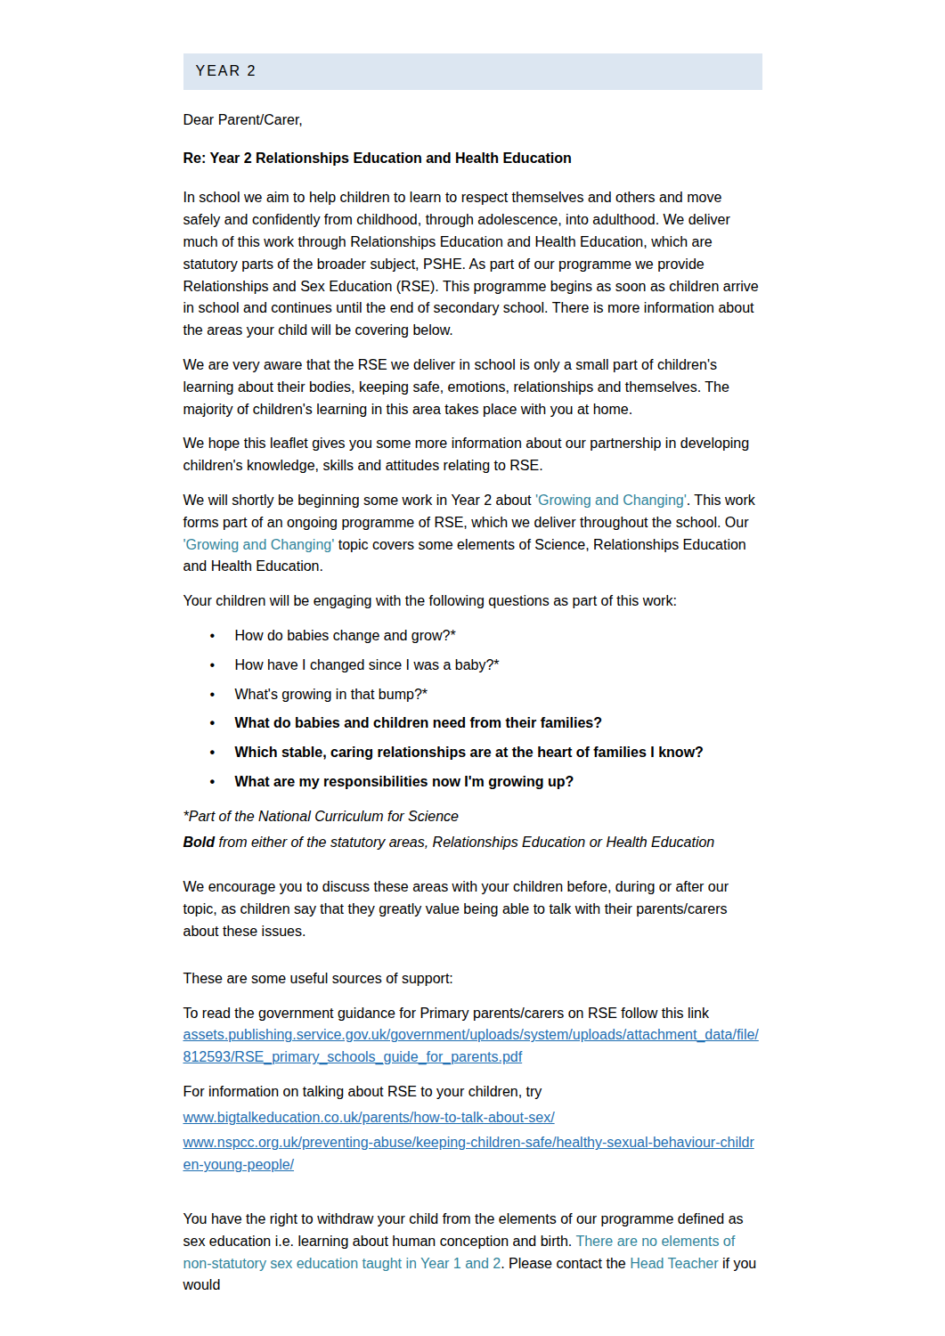YEAR 2
Dear Parent/Carer,
Re: Year 2 Relationships Education and Health Education
In school we aim to help children to learn to respect themselves and others and move safely and confidently from childhood, through adolescence, into adulthood. We deliver much of this work through Relationships Education and Health Education, which are statutory parts of the broader subject, PSHE. As part of our programme we provide Relationships and Sex Education (RSE). This programme begins as soon as children arrive in school and continues until the end of secondary school. There is more information about the areas your child will be covering below.
We are very aware that the RSE we deliver in school is only a small part of children's learning about their bodies, keeping safe, emotions, relationships and themselves. The majority of children's learning in this area takes place with you at home.
We hope this leaflet gives you some more information about our partnership in developing children's knowledge, skills and attitudes relating to RSE.
We will shortly be beginning some work in Year 2 about 'Growing and Changing'. This work forms part of an ongoing programme of RSE, which we deliver throughout the school. Our 'Growing and Changing' topic covers some elements of Science, Relationships Education and Health Education.
Your children will be engaging with the following questions as part of this work:
How do babies change and grow?*
How have I changed since I was a baby?*
What's growing in that bump?*
What do babies and children need from their families?
Which stable, caring relationships are at the heart of families I know?
What are my responsibilities now I'm growing up?
*Part of the National Curriculum for Science
Bold from either of the statutory areas, Relationships Education or Health Education
We encourage you to discuss these areas with your children before, during or after our topic, as children say that they greatly value being able to talk with their parents/carers about these issues.
These are some useful sources of support:
To read the government guidance for Primary parents/carers on RSE follow this link
assets.publishing.service.gov.uk/government/uploads/system/uploads/attachment_data/file/812593/RSE_primary_schools_guide_for_parents.pdf
For information on talking about RSE to your children, try
www.bigtalkeducation.co.uk/parents/how-to-talk-about-sex/
www.nspcc.org.uk/preventing-abuse/keeping-children-safe/healthy-sexual-behaviour-children-young-people/
You have the right to withdraw your child from the elements of our programme defined as sex education i.e. learning about human conception and birth. There are no elements of non-statutory sex education taught in Year 1 and 2. Please contact the Head Teacher if you would